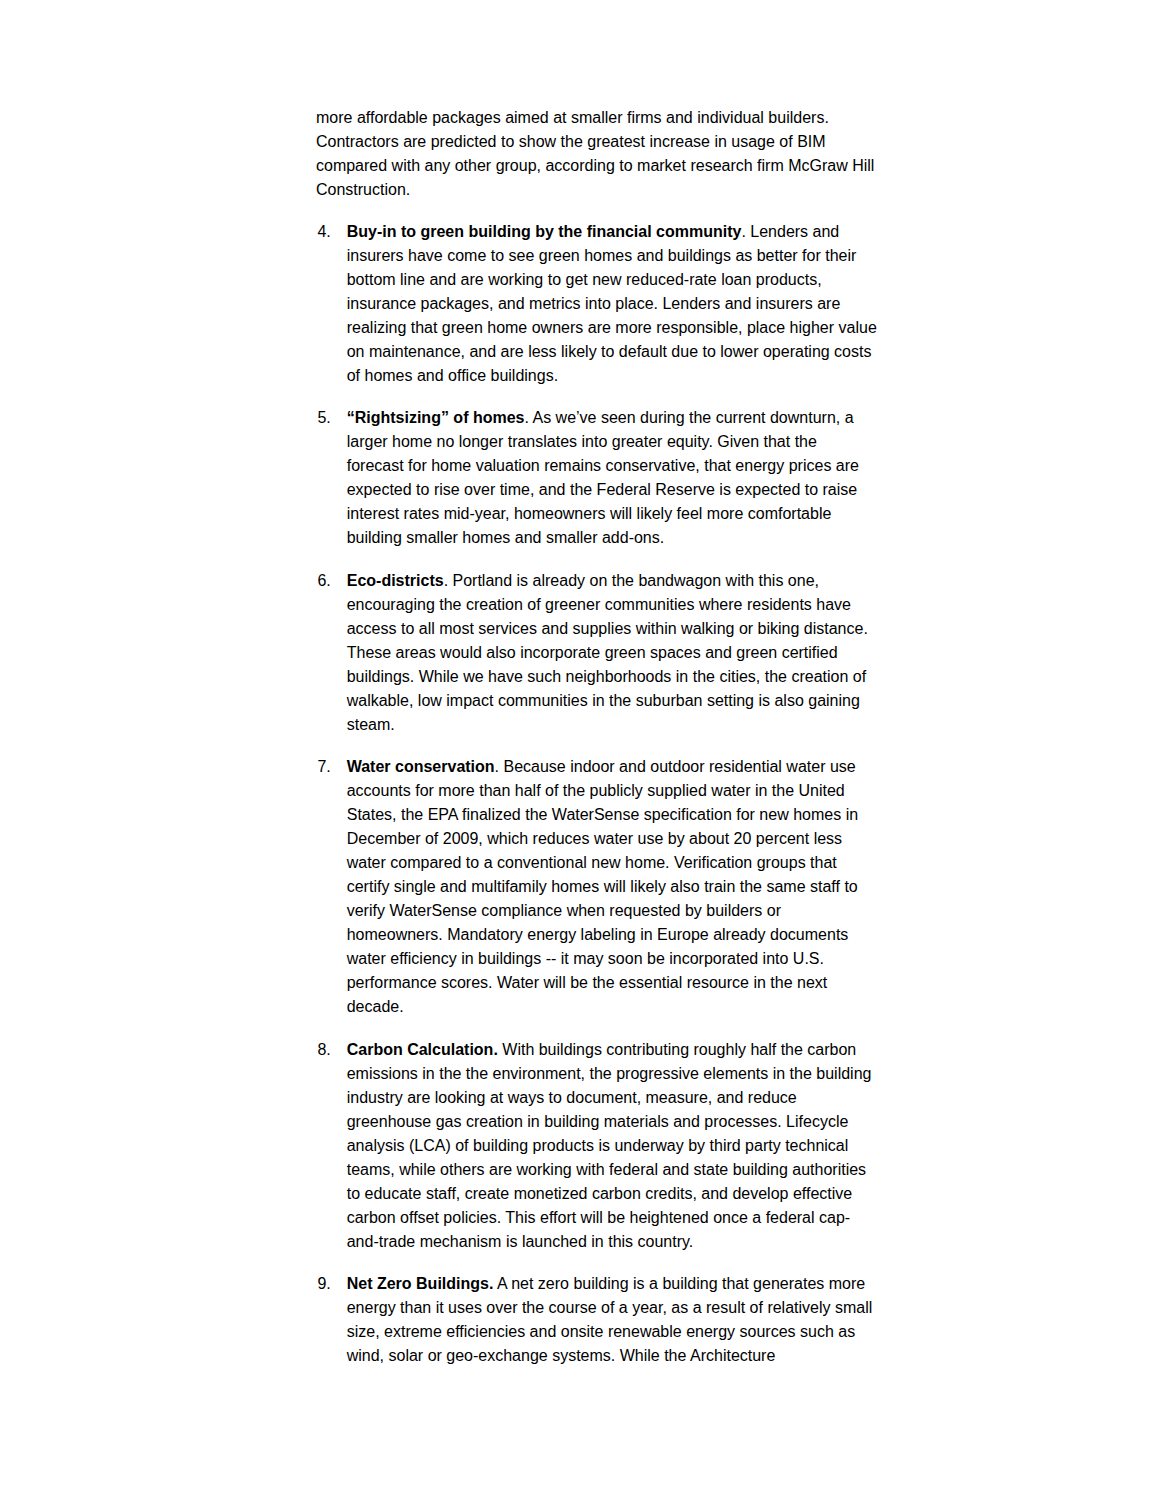more affordable packages aimed at smaller firms and individual builders. Contractors are predicted to show the greatest increase in usage of BIM compared with any other group, according to market research firm McGraw Hill Construction.
Buy-in to green building by the financial community. Lenders and insurers have come to see green homes and buildings as better for their bottom line and are working to get new reduced-rate loan products, insurance packages, and metrics into place. Lenders and insurers are realizing that green home owners are more responsible, place higher value on maintenance, and are less likely to default due to lower operating costs of homes and office buildings.
“Rightsizing” of homes. As we’ve seen during the current downturn, a larger home no longer translates into greater equity. Given that the forecast for home valuation remains conservative, that energy prices are expected to rise over time, and the Federal Reserve is expected to raise interest rates mid-year, homeowners will likely feel more comfortable building smaller homes and smaller add-ons.
Eco-districts. Portland is already on the bandwagon with this one, encouraging the creation of greener communities where residents have access to all most services and supplies within walking or biking distance. These areas would also incorporate green spaces and green certified buildings. While we have such neighborhoods in the cities, the creation of walkable, low impact communities in the suburban setting is also gaining steam.
Water conservation. Because indoor and outdoor residential water use accounts for more than half of the publicly supplied water in the United States, the EPA finalized the WaterSense specification for new homes in December of 2009, which reduces water use by about 20 percent less water compared to a conventional new home. Verification groups that certify single and multifamily homes will likely also train the same staff to verify WaterSense compliance when requested by builders or homeowners. Mandatory energy labeling in Europe already documents water efficiency in buildings -- it may soon be incorporated into U.S. performance scores. Water will be the essential resource in the next decade.
Carbon Calculation. With buildings contributing roughly half the carbon emissions in the the environment, the progressive elements in the building industry are looking at ways to document, measure, and reduce greenhouse gas creation in building materials and processes. Lifecycle analysis (LCA) of building products is underway by third party technical teams, while others are working with federal and state building authorities to educate staff, create monetized carbon credits, and develop effective carbon offset policies. This effort will be heightened once a federal cap-and-trade mechanism is launched in this country.
Net Zero Buildings. A net zero building is a building that generates more energy than it uses over the course of a year, as a result of relatively small size, extreme efficiencies and onsite renewable energy sources such as wind, solar or geo-exchange systems. While the Architecture